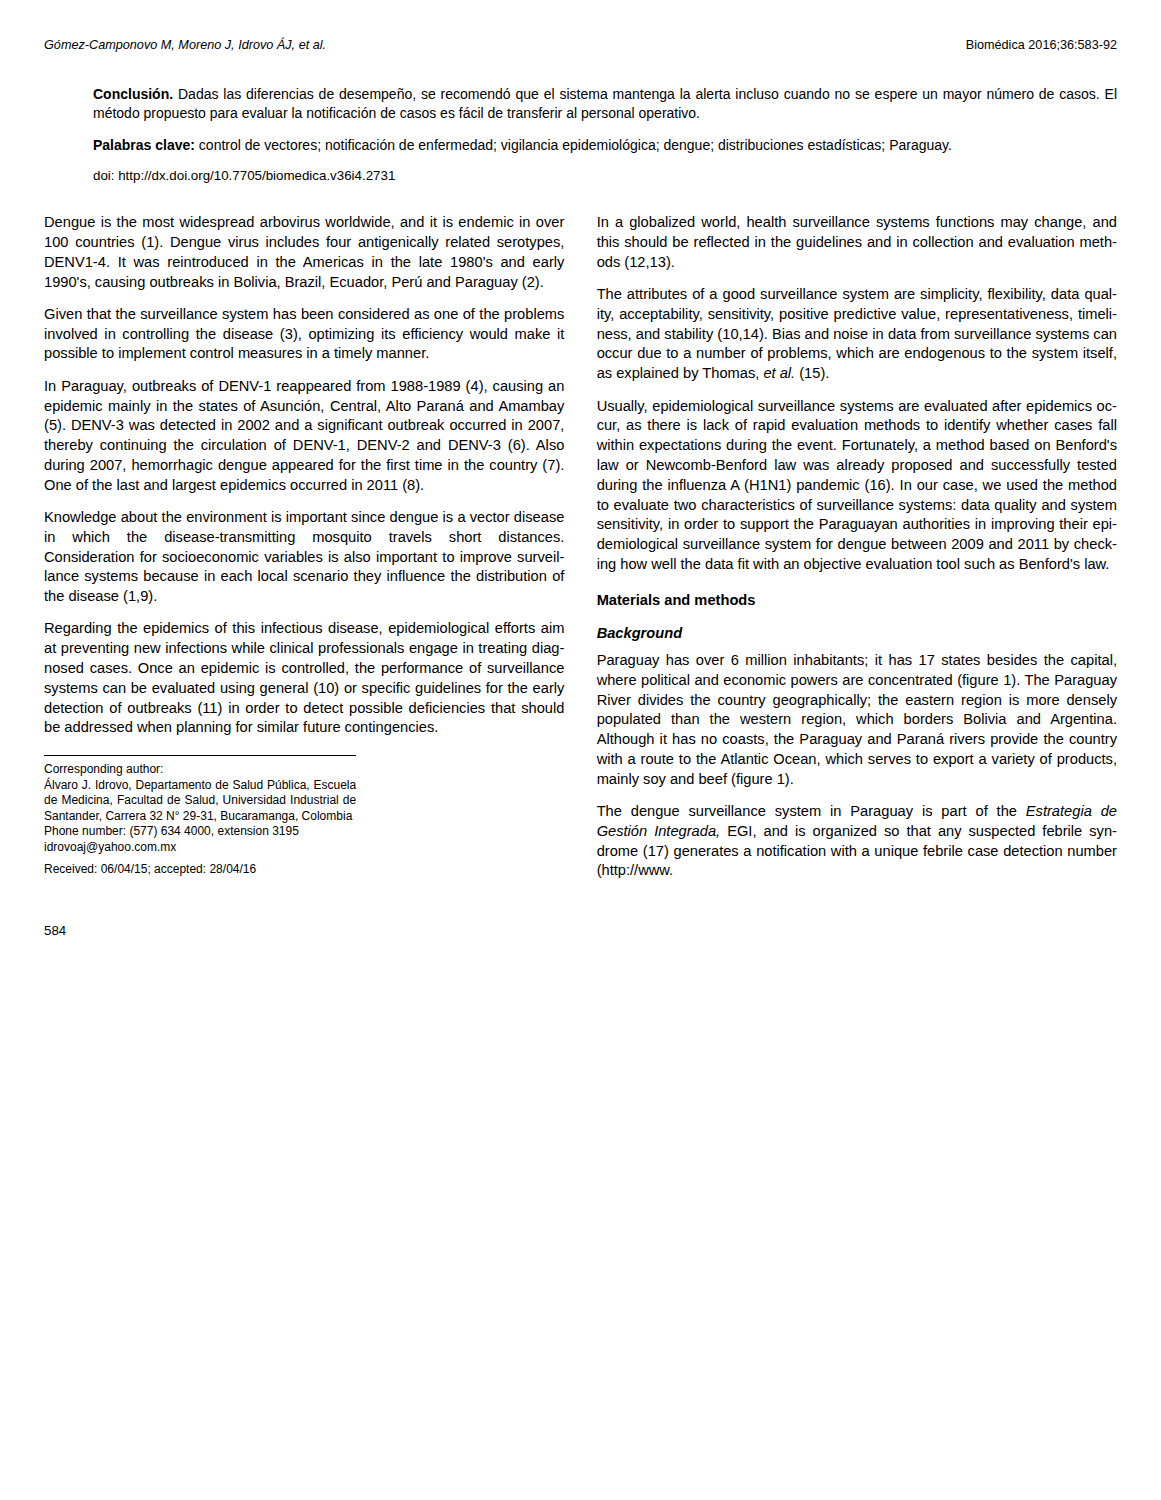Gómez-Camponovo M, Moreno J, Idrovo ÁJ, et al.
Biomédica 2016;36:583-92
Conclusión. Dadas las diferencias de desempeño, se recomendó que el sistema mantenga la alerta incluso cuando no se espere un mayor número de casos. El método propuesto para evaluar la notificación de casos es fácil de transferir al personal operativo.
Palabras clave: control de vectores; notificación de enfermedad; vigilancia epidemiológica; dengue; distribuciones estadísticas; Paraguay.
doi: http://dx.doi.org/10.7705/biomedica.v36i4.2731
Dengue is the most widespread arbovirus worldwide, and it is endemic in over 100 countries (1). Dengue virus includes four antigenically related serotypes, DENV1-4. It was reintroduced in the Americas in the late 1980's and early 1990's, causing outbreaks in Bolivia, Brazil, Ecuador, Perú and Paraguay (2).
Given that the surveillance system has been considered as one of the problems involved in controlling the disease (3), optimizing its efficiency would make it possible to implement control measures in a timely manner.
In Paraguay, outbreaks of DENV-1 reappeared from 1988-1989 (4), causing an epidemic mainly in the states of Asunción, Central, Alto Paraná and Amambay (5). DENV-3 was detected in 2002 and a significant outbreak occurred in 2007, thereby continuing the circulation of DENV-1, DENV-2 and DENV-3 (6). Also during 2007, hemorrhagic dengue appeared for the first time in the country (7). One of the last and largest epidemics occurred in 2011 (8).
Knowledge about the environment is important since dengue is a vector disease in which the disease-transmitting mosquito travels short distances. Consideration for socioeconomic variables is also important to improve surveillance systems because in each local scenario they influence the distribution of the disease (1,9).
Regarding the epidemics of this infectious disease, epidemiological efforts aim at preventing new infections while clinical professionals engage in treating diagnosed cases. Once an epidemic is controlled, the performance of surveillance systems can be evaluated using general (10) or specific guidelines for the early detection of outbreaks (11) in order to detect possible deficiencies that should be addressed when planning for similar future contingencies.
Corresponding author:
Álvaro J. Idrovo, Departamento de Salud Pública, Escuela de Medicina, Facultad de Salud, Universidad Industrial de Santander, Carrera 32 N° 29-31, Bucaramanga, Colombia
Phone number: (577) 634 4000, extension 3195
idrovoaj@yahoo.com.mx
Received: 06/04/15; accepted: 28/04/16
In a globalized world, health surveillance systems functions may change, and this should be reflected in the guidelines and in collection and evaluation methods (12,13).
The attributes of a good surveillance system are simplicity, flexibility, data quality, acceptability, sensitivity, positive predictive value, representativeness, timeliness, and stability (10,14). Bias and noise in data from surveillance systems can occur due to a number of problems, which are endogenous to the system itself, as explained by Thomas, et al. (15).
Usually, epidemiological surveillance systems are evaluated after epidemics occur, as there is lack of rapid evaluation methods to identify whether cases fall within expectations during the event. Fortunately, a method based on Benford's law or Newcomb-Benford law was already proposed and successfully tested during the influenza A (H1N1) pandemic (16). In our case, we used the method to evaluate two characteristics of surveillance systems: data quality and system sensitivity, in order to support the Paraguayan authorities in improving their epidemiological surveillance system for dengue between 2009 and 2011 by checking how well the data fit with an objective evaluation tool such as Benford's law.
Materials and methods
Background
Paraguay has over 6 million inhabitants; it has 17 states besides the capital, where political and economic powers are concentrated (figure 1). The Paraguay River divides the country geographically; the eastern region is more densely populated than the western region, which borders Bolivia and Argentina. Although it has no coasts, the Paraguay and Paraná rivers provide the country with a route to the Atlantic Ocean, which serves to export a variety of products, mainly soy and beef (figure 1).
The dengue surveillance system in Paraguay is part of the Estrategia de Gestión Integrada, EGI, and is organized so that any suspected febrile syndrome (17) generates a notification with a unique febrile case detection number (http://www.
584